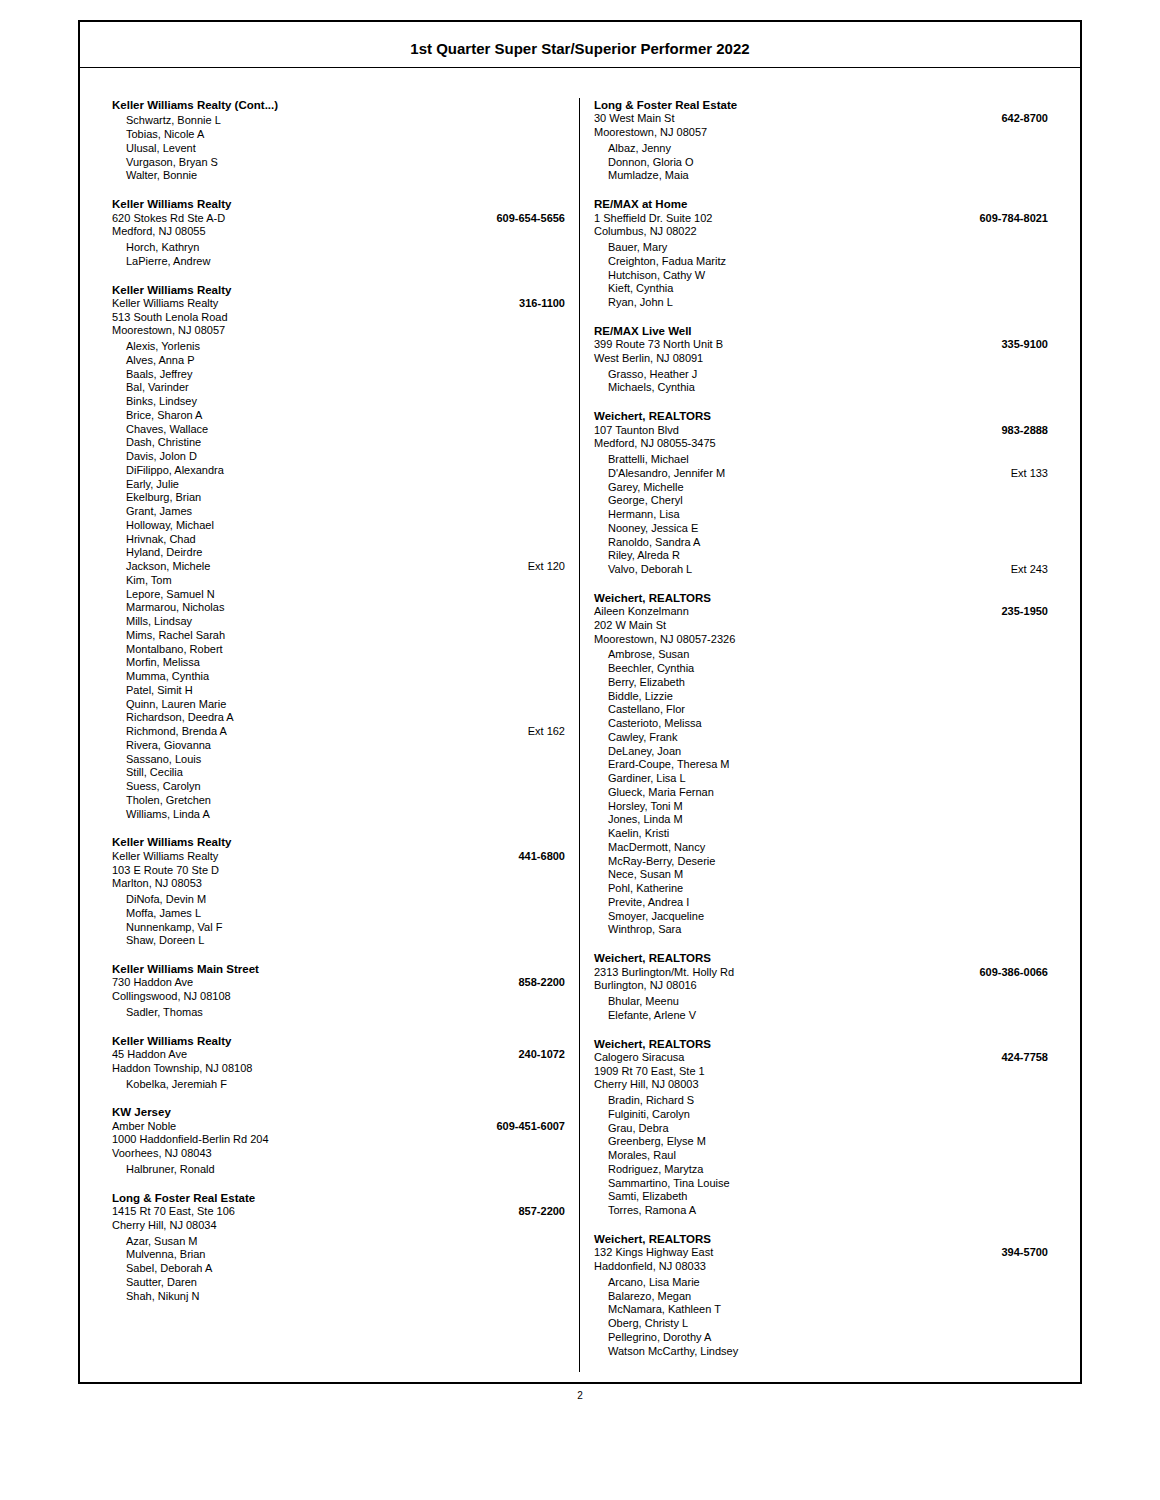1st Quarter Super Star/Superior Performer 2022
Keller Williams Realty (Cont...)
Schwartz, Bonnie L
Tobias, Nicole A
Ulusal, Levent
Vurgason, Bryan S
Walter, Bonnie
Keller Williams Realty
620 Stokes Rd Ste A-D 609-654-5656
Medford, NJ 08055
Horch, Kathryn
LaPierre, Andrew
Keller Williams Realty
Keller Williams Realty 316-1100
513 South Lenola Road
Moorestown, NJ 08057
Alexis, Yorlenis
Alves, Anna P
Baals, Jeffrey
Bal, Varinder
Binks, Lindsey
Brice, Sharon A
Chaves, Wallace
Dash, Christine
Davis, Jolon D
DiFilippo, Alexandra
Early, Julie
Ekelburg, Brian
Grant, James
Holloway, Michael
Hrivnak, Chad
Hyland, Deirdre
Jackson, Michele Ext 120
Kim, Tom
Lepore, Samuel N
Marmarou, Nicholas
Mills, Lindsay
Mims, Rachel Sarah
Montalbano, Robert
Morfin, Melissa
Mumma, Cynthia
Patel, Simit H
Quinn, Lauren Marie
Richardson, Deedra A
Richmond, Brenda A Ext 162
Rivera, Giovanna
Sassano, Louis
Still, Cecilia
Suess, Carolyn
Tholen, Gretchen
Williams, Linda A
Keller Williams Realty
Keller Williams Realty 441-6800
103 E Route 70 Ste D
Marlton, NJ 08053
DiNofa, Devin M
Moffa, James L
Nunnenkamp, Val F
Shaw, Doreen L
Keller Williams Main Street
730 Haddon Ave 858-2200
Collingswood, NJ 08108
Sadler, Thomas
Keller Williams Realty
45 Haddon Ave 240-1072
Haddon Township, NJ 08108
Kobelka, Jeremiah F
KW Jersey
Amber Noble 609-451-6007
1000 Haddonfield-Berlin Rd 204
Voorhees, NJ 08043
Halbruner, Ronald
Long & Foster Real Estate
1415 Rt 70 East, Ste 106 857-2200
Cherry Hill, NJ 08034
Azar, Susan M
Mulvenna, Brian
Sabel, Deborah A
Sautter, Daren
Shah, Nikunj N
Long & Foster Real Estate
30 West Main St 642-8700
Moorestown, NJ 08057
Albaz, Jenny
Donnon, Gloria O
Mumladze, Maia
RE/MAX at Home
1 Sheffield Dr. Suite 102 609-784-8021
Columbus, NJ 08022
Bauer, Mary
Creighton, Fadua Maritz
Hutchison, Cathy W
Kieft, Cynthia
Ryan, John L
RE/MAX Live Well
399 Route 73 North Unit B 335-9100
West Berlin, NJ 08091
Grasso, Heather J
Michaels, Cynthia
Weichert, REALTORS
107 Taunton Blvd 983-2888
Medford, NJ 08055-3475
Brattelli, Michael
D'Alesandro, Jennifer M Ext 133
Garey, Michelle
George, Cheryl
Hermann, Lisa
Nooney, Jessica E
Ranoldo, Sandra A
Riley, Alreda R
Valvo, Deborah L Ext 243
Weichert, REALTORS
Aileen Konzelmann 235-1950
202 W Main St
Moorestown, NJ 08057-2326
Ambrose, Susan
Beechler, Cynthia
Berry, Elizabeth
Biddle, Lizzie
Castellano, Flor
Casterioto, Melissa
Cawley, Frank
DeLaney, Joan
Erard-Coupe, Theresa M
Gardiner, Lisa L
Glueck, Maria Fernan
Horsley, Toni M
Jones, Linda M
Kaelin, Kristi
MacDermott, Nancy
McRay-Berry, Deserie
Nece, Susan M
Pohl, Katherine
Previte, Andrea I
Smoyer, Jacqueline
Winthrop, Sara
Weichert, REALTORS
2313 Burlington/Mt. Holly Rd 609-386-0066
Burlington, NJ 08016
Bhular, Meenu
Elefante, Arlene V
Weichert, REALTORS
Calogero Siracusa 424-7758
1909 Rt 70 East, Ste 1
Cherry Hill, NJ 08003
Bradin, Richard S
Fulginiti, Carolyn
Grau, Debra
Greenberg, Elyse M
Morales, Raul
Rodriguez, Marytza
Sammartino, Tina Louise
Samti, Elizabeth
Torres, Ramona A
Weichert, REALTORS
132 Kings Highway East 394-5700
Haddonfield, NJ 08033
Arcano, Lisa Marie
Balarezo, Megan
McNamara, Kathleen T
Oberg, Christy L
Pellegrino, Dorothy A
Watson McCarthy, Lindsey
2